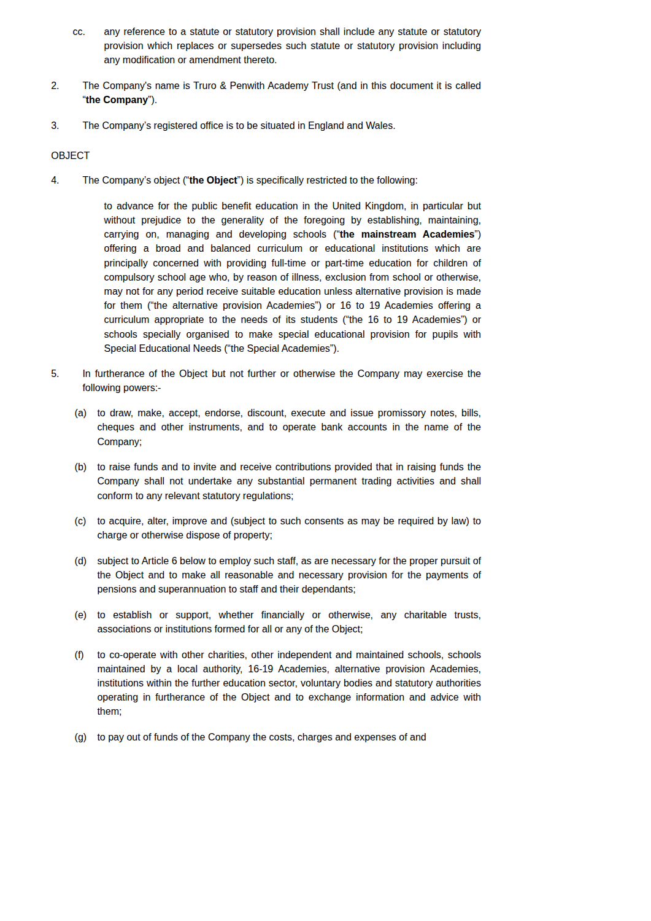cc. any reference to a statute or statutory provision shall include any statute or statutory provision which replaces or supersedes such statute or statutory provision including any modification or amendment thereto.
2. The Company's name is Truro & Penwith Academy Trust (and in this document it is called “the Company”).
3. The Company’s registered office is to be situated in England and Wales.
OBJECT
4. The Company’s object (“the Object”) is specifically restricted to the following:
to advance for the public benefit education in the United Kingdom, in particular but without prejudice to the generality of the foregoing by establishing, maintaining, carrying on, managing and developing schools (“the mainstream Academies”) offering a broad and balanced curriculum or educational institutions which are principally concerned with providing full-time or part-time education for children of compulsory school age who, by reason of illness, exclusion from school or otherwise, may not for any period receive suitable education unless alternative provision is made for them (“the alternative provision Academies”) or 16 to 19 Academies offering a curriculum appropriate to the needs of its students (“the 16 to 19 Academies”) or schools specially organised to make special educational provision for pupils with Special Educational Needs (“the Special Academies”).
5. In furtherance of the Object but not further or otherwise the Company may exercise the following powers:-
(a) to draw, make, accept, endorse, discount, execute and issue promissory notes, bills, cheques and other instruments, and to operate bank accounts in the name of the Company;
(b) to raise funds and to invite and receive contributions provided that in raising funds the Company shall not undertake any substantial permanent trading activities and shall conform to any relevant statutory regulations;
(c) to acquire, alter, improve and (subject to such consents as may be required by law) to charge or otherwise dispose of property;
(d) subject to Article 6 below to employ such staff, as are necessary for the proper pursuit of the Object and to make all reasonable and necessary provision for the payments of pensions and superannuation to staff and their dependants;
(e) to establish or support, whether financially or otherwise, any charitable trusts, associations or institutions formed for all or any of the Object;
(f) to co-operate with other charities, other independent and maintained schools, schools maintained by a local authority, 16-19 Academies, alternative provision Academies, institutions within the further education sector, voluntary bodies and statutory authorities operating in furtherance of the Object and to exchange information and advice with them;
(g) to pay out of funds of the Company the costs, charges and expenses of and